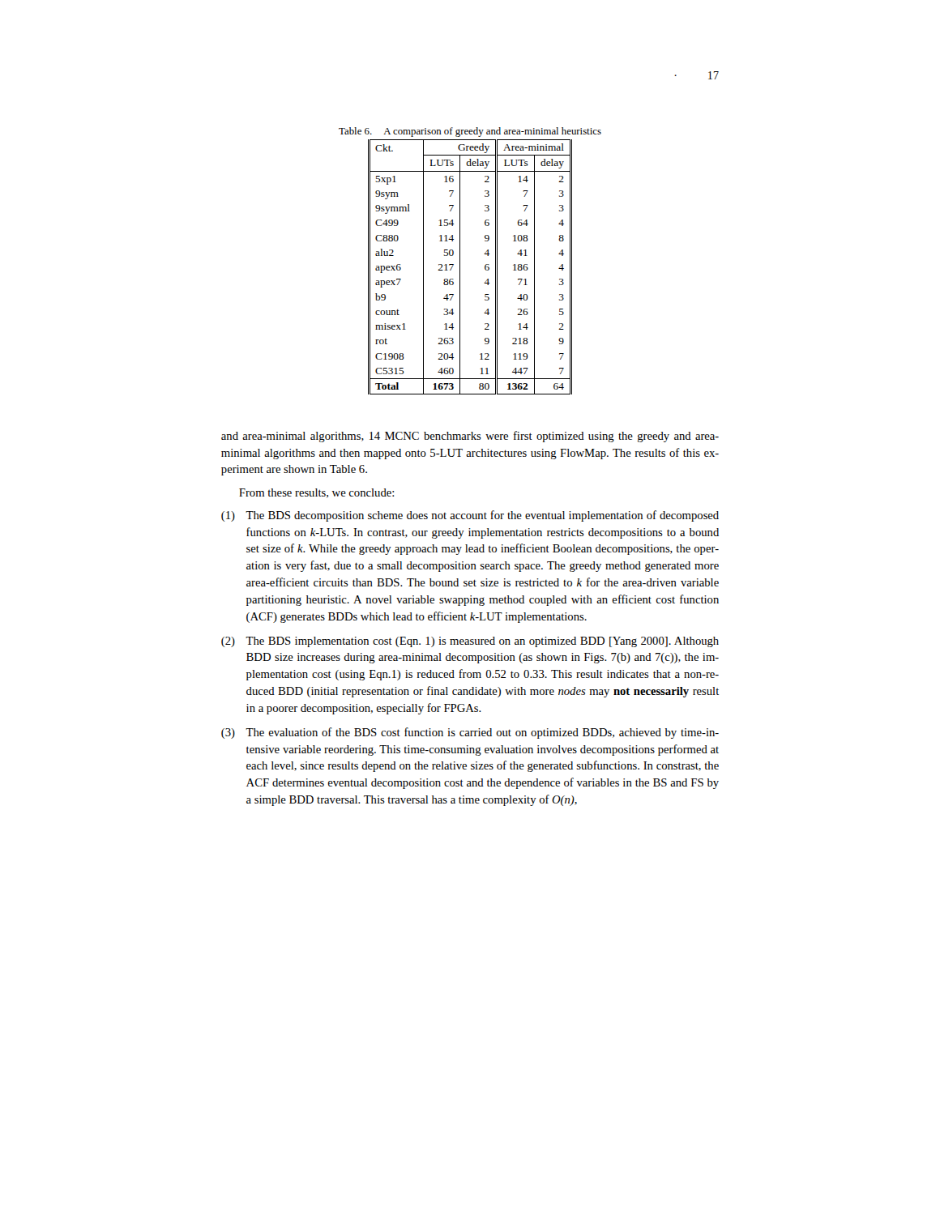·17
Table 6. A comparison of greedy and area-minimal heuristics
| Ckt. | Greedy | Area-minimal |
| --- | --- | --- |
| | LUTs | delay | LUTs | delay |
| 5xp1 | 16 | 2 | 14 | 2 |
| 9sym | 7 | 3 | 7 | 3 |
| 9symml | 7 | 3 | 7 | 3 |
| C499 | 154 | 6 | 64 | 4 |
| C880 | 114 | 9 | 108 | 8 |
| alu2 | 50 | 4 | 41 | 4 |
| apex6 | 217 | 6 | 186 | 4 |
| apex7 | 86 | 4 | 71 | 3 |
| b9 | 47 | 5 | 40 | 3 |
| count | 34 | 4 | 26 | 5 |
| misex1 | 14 | 2 | 14 | 2 |
| rot | 263 | 9 | 218 | 9 |
| C1908 | 204 | 12 | 119 | 7 |
| C5315 | 460 | 11 | 447 | 7 |
| Total | 1673 | 80 | 1362 | 64 |
and area-minimal algorithms, 14 MCNC benchmarks were first optimized using the greedy and area-minimal algorithms and then mapped onto 5-LUT architectures using FlowMap. The results of this experiment are shown in Table 6.
From these results, we conclude:
(1) The BDS decomposition scheme does not account for the eventual implementation of decomposed functions on k-LUTs. In contrast, our greedy implementation restricts decompositions to a bound set size of k. While the greedy approach may lead to inefficient Boolean decompositions, the operation is very fast, due to a small decomposition search space. The greedy method generated more area-efficient circuits than BDS. The bound set size is restricted to k for the area-driven variable partitioning heuristic. A novel variable swapping method coupled with an efficient cost function (ACF) generates BDDs which lead to efficient k-LUT implementations.
(2) The BDS implementation cost (Eqn. 1) is measured on an optimized BDD [Yang 2000]. Although BDD size increases during area-minimal decomposition (as shown in Figs. 7(b) and 7(c)), the implementation cost (using Eqn.1) is reduced from 0.52 to 0.33. This result indicates that a non-reduced BDD (initial representation or final candidate) with more nodes may not necessarily result in a poorer decomposition, especially for FPGAs.
(3) The evaluation of the BDS cost function is carried out on optimized BDDs, achieved by time-intensive variable reordering. This time-consuming evaluation involves decompositions performed at each level, since results depend on the relative sizes of the generated subfunctions. In constrast, the ACF determines eventual decomposition cost and the dependence of variables in the BS and FS by a simple BDD traversal. This traversal has a time complexity of O(n),